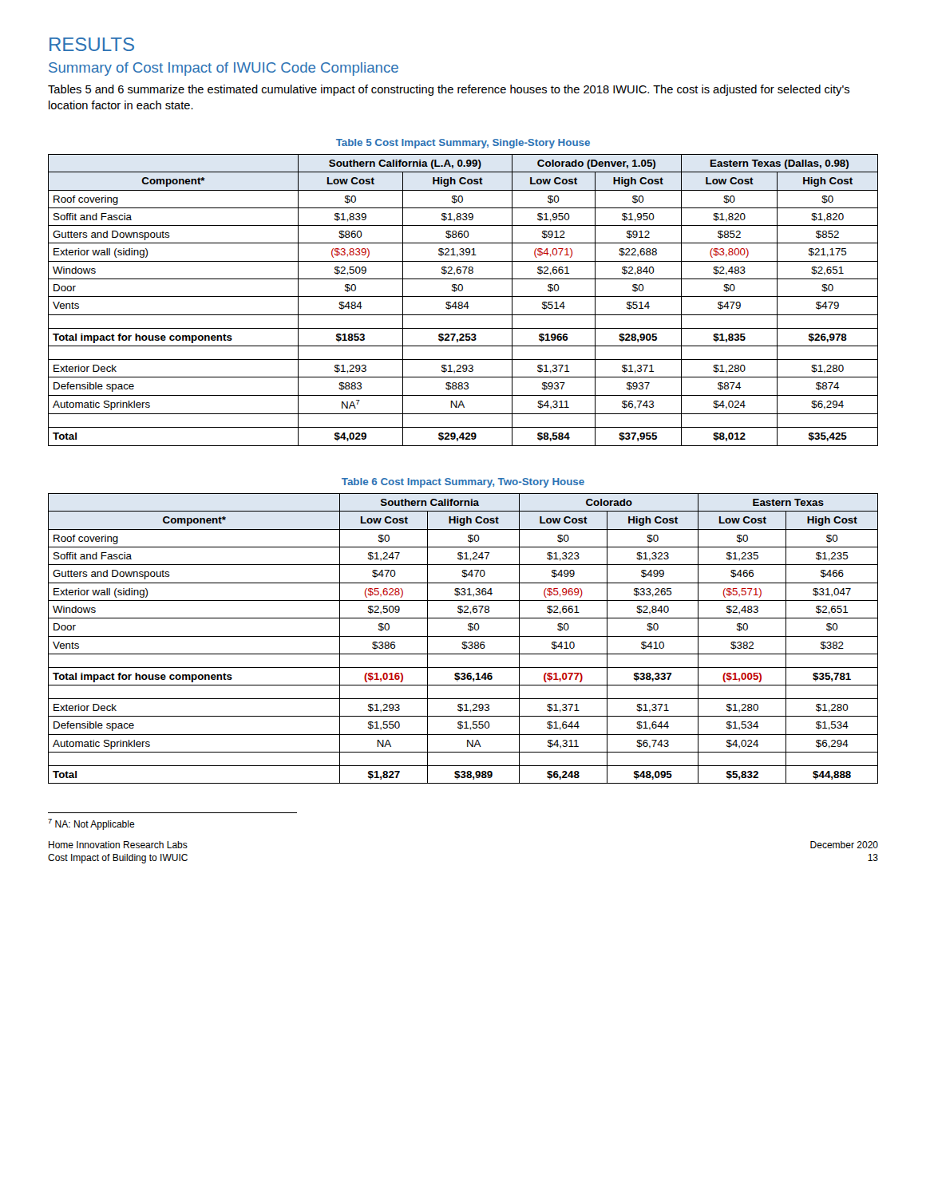RESULTS
Summary of Cost Impact of IWUIC Code Compliance
Tables 5 and 6 summarize the estimated cumulative impact of constructing the reference houses to the 2018 IWUIC. The cost is adjusted for selected city's location factor in each state.
Table 5 Cost Impact Summary, Single-Story House
| | Southern California (L.A, 0.99) | Colorado (Denver, 1.05) | Eastern Texas (Dallas, 0.98) |
| --- | --- | --- | --- |
| Component* | Low Cost | High Cost | Low Cost | High Cost | Low Cost | High Cost |
| Roof covering | $0 | $0 | $0 | $0 | $0 | $0 |
| Soffit and Fascia | $1,839 | $1,839 | $1,950 | $1,950 | $1,820 | $1,820 |
| Gutters and Downspouts | $860 | $860 | $912 | $912 | $852 | $852 |
| Exterior wall (siding) | ($3,839) | $21,391 | ($4,071) | $22,688 | ($3,800) | $21,175 |
| Windows | $2,509 | $2,678 | $2,661 | $2,840 | $2,483 | $2,651 |
| Door | $0 | $0 | $0 | $0 | $0 | $0 |
| Vents | $484 | $484 | $514 | $514 | $479 | $479 |
| Total impact for house components | $1853 | $27,253 | $1966 | $28,905 | $1,835 | $26,978 |
| Exterior Deck | $1,293 | $1,293 | $1,371 | $1,371 | $1,280 | $1,280 |
| Defensible space | $883 | $883 | $937 | $937 | $874 | $874 |
| Automatic Sprinklers | NA 7 | NA | $4,311 | $6,743 | $4,024 | $6,294 |
| Total | $4,029 | $29,429 | $8,584 | $37,955 | $8,012 | $35,425 |
Table 6 Cost Impact Summary, Two-Story House
| | Southern California | Colorado | Eastern Texas |
| --- | --- | --- | --- |
| Component* | Low Cost | High Cost | Low Cost | High Cost | Low Cost | High Cost |
| Roof covering | $0 | $0 | $0 | $0 | $0 | $0 |
| Soffit and Fascia | $1,247 | $1,247 | $1,323 | $1,323 | $1,235 | $1,235 |
| Gutters and Downspouts | $470 | $470 | $499 | $499 | $466 | $466 |
| Exterior wall (siding) | ($5,628) | $31,364 | ($5,969) | $33,265 | ($5,571) | $31,047 |
| Windows | $2,509 | $2,678 | $2,661 | $2,840 | $2,483 | $2,651 |
| Door | $0 | $0 | $0 | $0 | $0 | $0 |
| Vents | $386 | $386 | $410 | $410 | $382 | $382 |
| Total impact for house components | ($1,016) | $36,146 | ($1,077) | $38,337 | ($1,005) | $35,781 |
| Exterior Deck | $1,293 | $1,293 | $1,371 | $1,371 | $1,280 | $1,280 |
| Defensible space | $1,550 | $1,550 | $1,644 | $1,644 | $1,534 | $1,534 |
| Automatic Sprinklers | NA | NA | $4,311 | $6,743 | $4,024 | $6,294 |
| Total | $1,827 | $38,989 | $6,248 | $48,095 | $5,832 | $44,888 |
7 NA: Not Applicable
Home Innovation Research Labs
Cost Impact of Building to IWUIC
December 2020
13